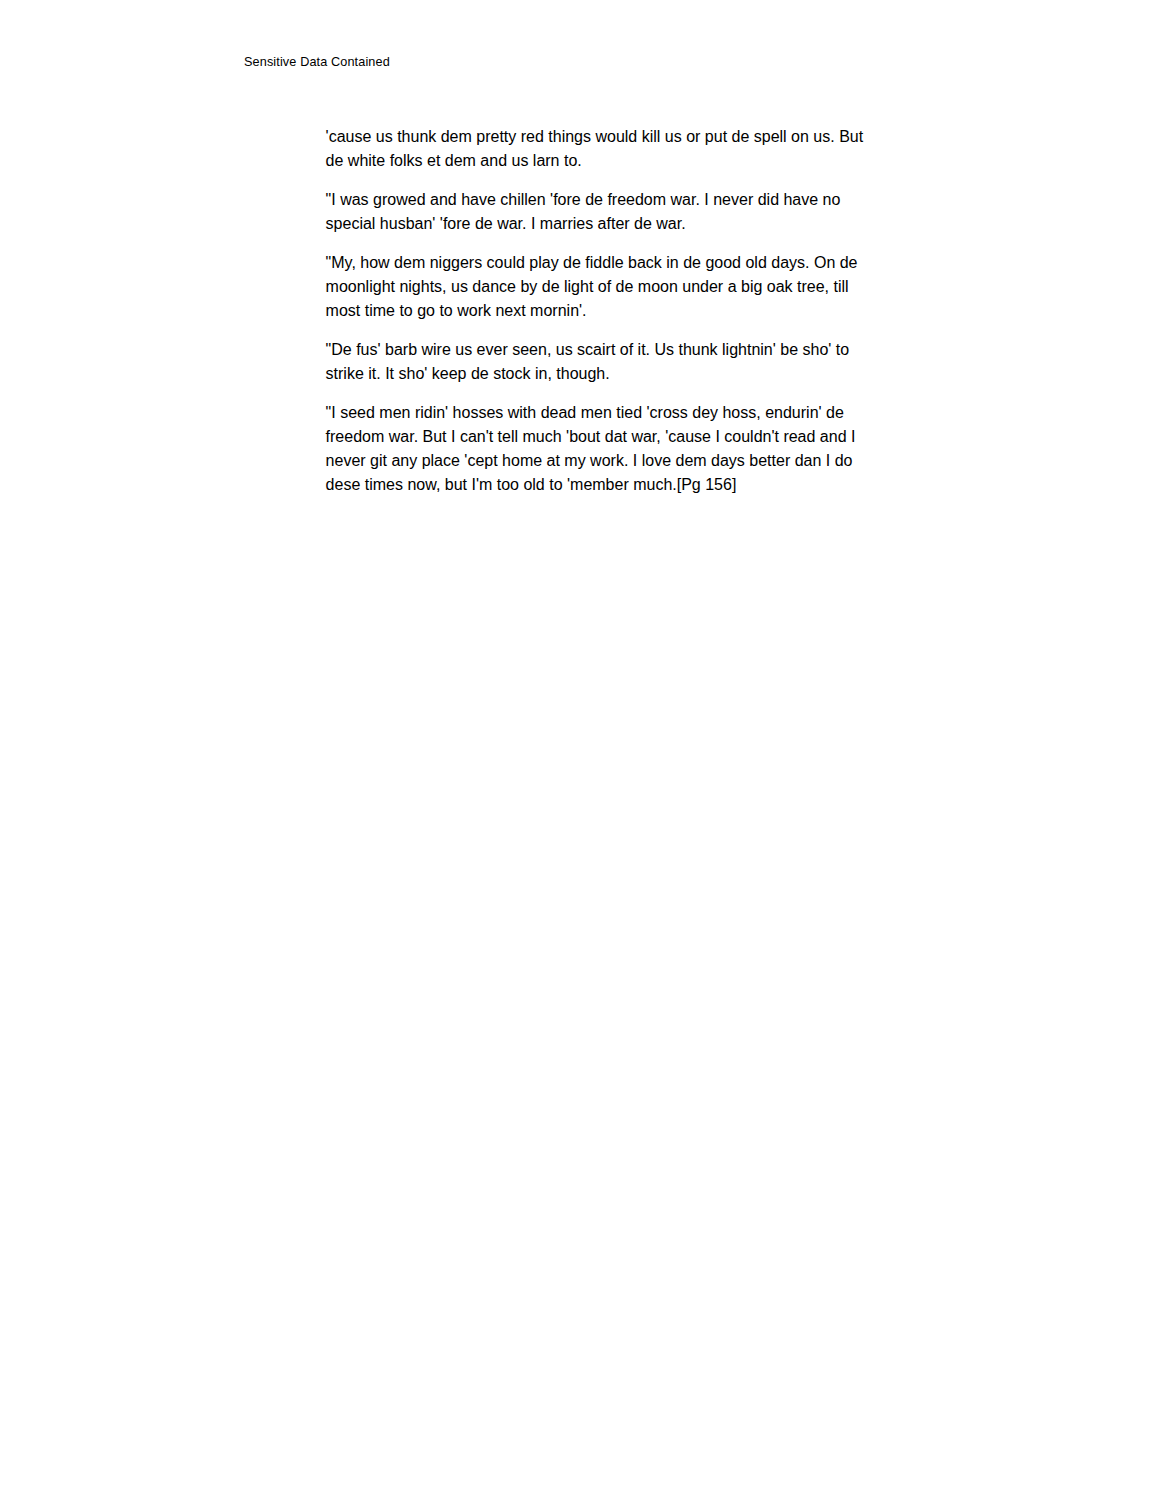Sensitive Data Contained
'cause us thunk dem pretty red things would kill us or put de spell on us. But de white folks et dem and us larn to.
"I was growed and have chillen 'fore de freedom war. I never did have no special husban' 'fore de war. I marries after de war.
"My, how dem niggers could play de fiddle back in de good old days. On de moonlight nights, us dance by de light of de moon under a big oak tree, till most time to go to work next mornin'.
"De fus' barb wire us ever seen, us scairt of it. Us thunk lightnin' be sho' to strike it. It sho' keep de stock in, though.
"I seed men ridin' hosses with dead men tied 'cross dey hoss, endurin' de freedom war. But I can't tell much 'bout dat war, 'cause I couldn't read and I never git any place 'cept home at my work. I love dem days better dan I do dese times now, but I'm too old to 'member much.[Pg 156]